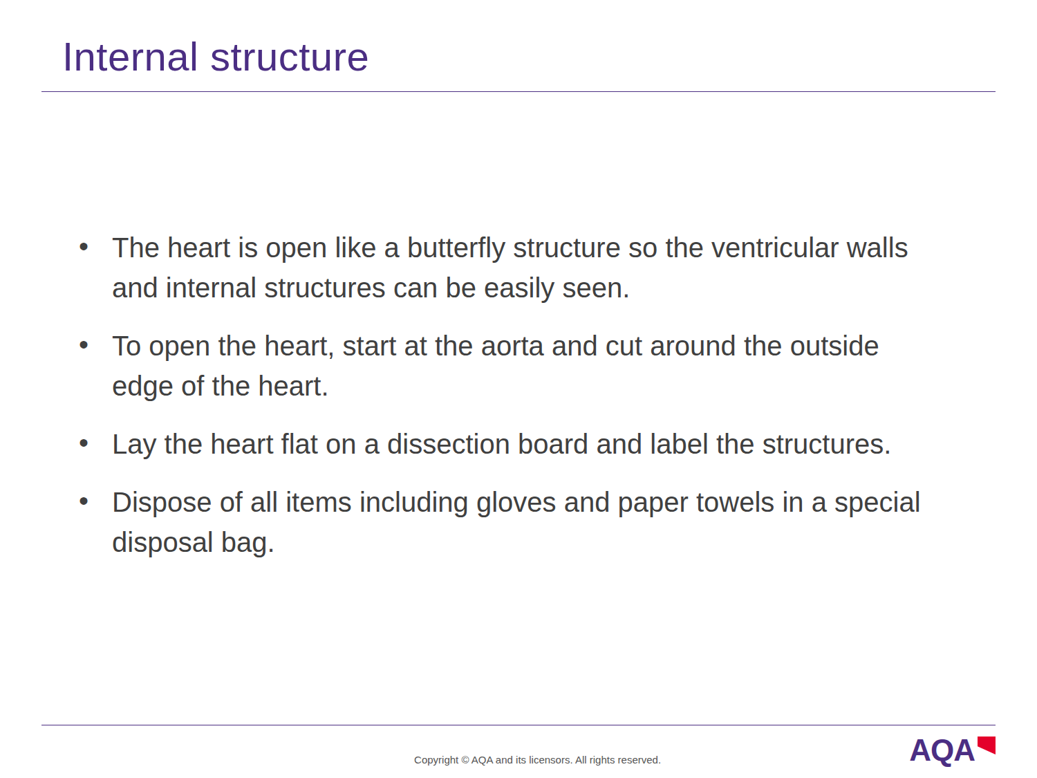Internal structure
The heart is open like a butterfly structure so the ventricular walls and internal structures can be easily seen.
To open the heart, start at the aorta and cut around the outside edge of the heart.
Lay the heart flat on a dissection board and label the structures.
Dispose of all items including gloves and paper towels in a special disposal bag.
Copyright © AQA and its licensors. All rights reserved.
AQA